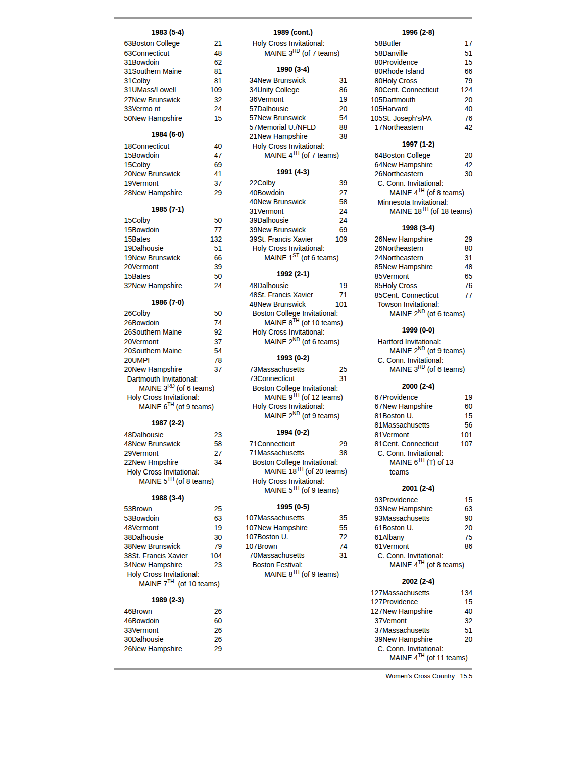1983 (5-4)
| 63 | Boston College | 21 |
| 63 | Connecticut | 48 |
| 31 | Bowdoin | 62 |
| 31 | Southern Maine | 81 |
| 31 | Colby | 81 |
| 31 | UMass/Lowell | 109 |
| 27 | New Brunswick | 32 |
| 33 | Vermo nt | 24 |
| 50 | New Hampshire | 15 |
1984 (6-0)
| 18 | Connecticut | 40 |
| 15 | Bowdoin | 47 |
| 15 | Colby | 69 |
| 20 | New Brunswick | 41 |
| 19 | Vermont | 37 |
| 28 | New Hampshire | 29 |
1985 (7-1)
| 15 | Colby | 50 |
| 15 | Bowdoin | 77 |
| 15 | Bates | 132 |
| 19 | Dalhousie | 51 |
| 19 | New Brunswick | 66 |
| 20 | Vermont | 39 |
| 15 | Bates | 50 |
| 32 | New Hampshire | 24 |
1986 (7-0)
| 26 | Colby | 50 |
| 26 | Bowdoin | 74 |
| 26 | Southern Maine | 92 |
| 20 | Vermont | 37 |
| 20 | Southern Maine | 54 |
| 20 | UMPI | 78 |
| 20 | New Hampshire | 37 |
Dartmouth Invitational:
MAINE 3RD (of 6 teams)
Holy Cross Invitational:
MAINE 6TH (of 9 teams)
1987 (2-2)
| 48 | Dalhousie | 23 |
| 48 | New Brunswick | 58 |
| 29 | Vermont | 27 |
| 22 | New Hmpshire | 34 |
Holy Cross Invitational:
MAINE 5TH (of 8 teams)
1988 (3-4)
| 53 | Brown | 25 |
| 53 | Bowdoin | 63 |
| 48 | Vermont | 19 |
| 38 | Dalhousie | 30 |
| 38 | New Brunswick | 79 |
| 38 | St. Francis Xavier | 104 |
| 34 | New Hampshire | 23 |
Holy Cross Invitational:
MAINE 7TH (of 10 teams)
1989 (2-3)
| 46 | Brown | 26 |
| 46 | Bowdoin | 60 |
| 33 | Vermont | 26 |
| 30 | Dalhousie | 26 |
| 26 | New Hampshire | 29 |
1989 (cont.)
Holy Cross Invitational:
MAINE 3RD (of 7 teams)
1990 (3-4)
| 34 | New Brunswick | 31 |
| 34 | Unity College | 86 |
| 36 | Vermont | 19 |
| 57 | Dalhousie | 20 |
| 57 | New Brunswick | 54 |
| 57 | Memorial U./NFLD | 88 |
| 21 | New Hampshire | 38 |
Holy Cross Invitational:
MAINE 4TH (of 7 teams)
1991 (4-3)
| 22 | Colby | 39 |
| 40 | Bowdoin | 27 |
| 40 | New Brunswick | 58 |
| 31 | Vermont | 24 |
| 39 | Dalhousie | 24 |
| 39 | New Brunswick | 69 |
| 39 | St. Francis Xavier | 109 |
Holy Cross Invitational:
MAINE 1ST (of 6 teams)
1992 (2-1)
| 48 | Dalhousie | 19 |
| 48 | St. Francis Xavier | 71 |
| 48 | New Brunswick | 101 |
Boston College Invitational:
MAINE 8TH (of 10 teams)
Holy Cross Invitational:
MAINE 2ND (of 6 teams)
1993 (0-2)
| 73 | Massachusetts | 25 |
| 73 | Connecticut | 31 |
Boston College Invitational:
MAINE 9TH (of 12 teams)
Holy Cross Invitational:
MAINE 2ND (of 9 teams)
1994 (0-2)
| 71 | Connecticut | 29 |
| 71 | Massachusetts | 38 |
Boston College Invitational:
MAINE 18TH (of 20 teams)
Holy Cross Invitational:
MAINE 5TH (of 9 teams)
1995 (0-5)
| 107 | Massachusetts | 35 |
| 107 | New Hampshire | 55 |
| 107 | Boston U. | 72 |
| 107 | Brown | 74 |
| 70 | Massachusetts | 31 |
Boston Festival:
MAINE 8TH (of 9 teams)
1996 (2-8)
| 58 | Butler | 17 |
| 58 | Danville | 51 |
| 80 | Providence | 15 |
| 80 | Rhode Island | 66 |
| 80 | Holy Cross | 79 |
| 80 | Cent. Connecticut | 124 |
| 105 | Dartmouth | 20 |
| 105 | Harvard | 40 |
| 105 | St. Joseph's/PA | 76 |
| 17 | Northeastern | 42 |
1997 (1-2)
| 64 | Boston College | 20 |
| 64 | New Hampshire | 42 |
| 26 | Northeastern | 30 |
C. Conn. Invitational:
MAINE 4TH (of 8 teams)
Minnesota Invitational:
MAINE 18TH (of 18 teams)
1998 (3-4)
| 26 | New Hampshire | 29 |
| 26 | Northeastern | 80 |
| 24 | Northeastern | 31 |
| 85 | New Hampshire | 48 |
| 85 | Vermont | 65 |
| 85 | Holy Cross | 76 |
| 85 | Cent. Connecticut | 77 |
Towson Invitational:
MAINE 2ND (of 6 teams)
1999 (0-0)
Hartford Invitational:
MAINE 2ND (of 9 teams)
C. Conn. Invitational:
MAINE 3RD (of 6 teams)
2000 (2-4)
| 67 | Providence | 19 |
| 67 | New Hampshire | 60 |
| 81 | Boston U. | 15 |
| 81 | Massachusetts | 56 |
| 81 | Vermont | 101 |
| 81 | Cent. Connecticut | 107 |
C. Conn. Invitational:
MAINE 6TH (T) of 13 teams
2001 (2-4)
| 93 | Providence | 15 |
| 93 | New Hampshire | 63 |
| 93 | Massachusetts | 90 |
| 61 | Boston U. | 20 |
| 61 | Albany | 75 |
| 61 | Vermont | 86 |
C. Conn. Invitational:
MAINE 4TH (of 8 teams)
2002 (2-4)
| 127 | Massachusetts | 134 |
| 127 | Providence | 15 |
| 127 | New Hampshire | 40 |
| 37 | Vemont | 32 |
| 37 | Massachusetts | 51 |
| 39 | New Hampshire | 20 |
C. Conn. Invitational:
MAINE 4TH (of 11 teams)
Women's Cross Country 15.5